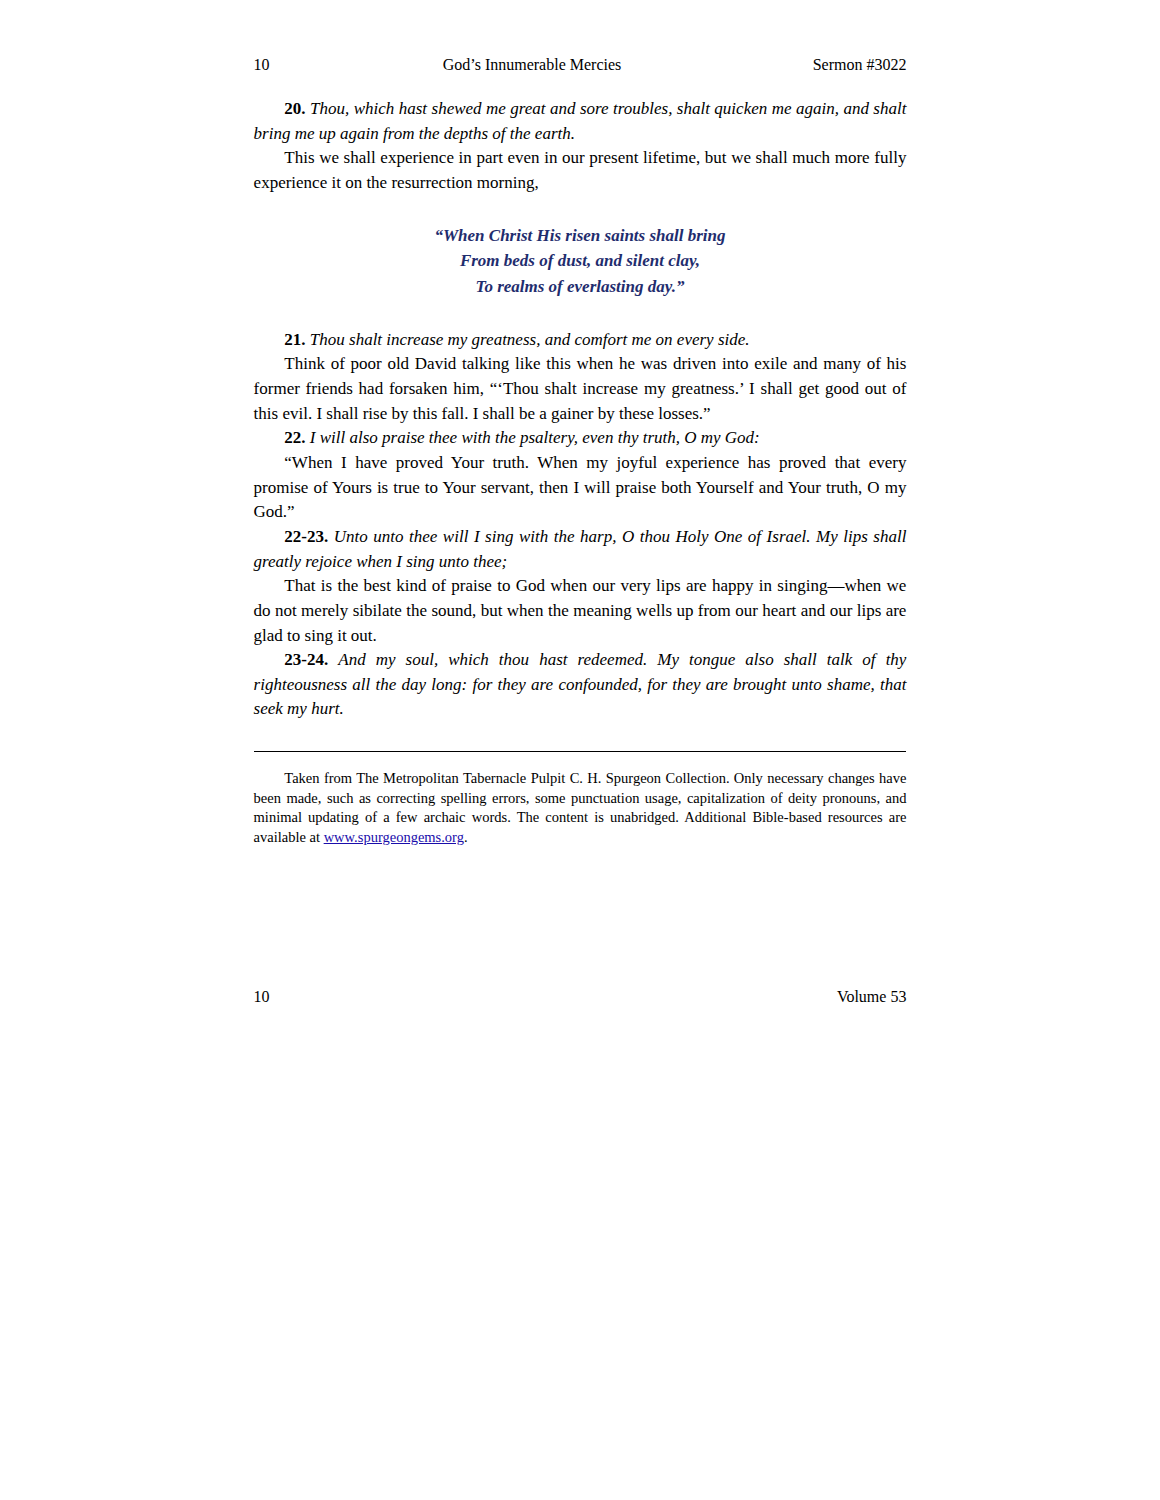10 God’s Innumerable Mercies Sermon #3022
20. Thou, which hast shewed me great and sore troubles, shalt quicken me again, and shalt bring me up again from the depths of the earth.
This we shall experience in part even in our present lifetime, but we shall much more fully experience it on the resurrection morning,
“When Christ His risen saints shall bring
From beds of dust, and silent clay,
To realms of everlasting day.”
21. Thou shalt increase my greatness, and comfort me on every side.
Think of poor old David talking like this when he was driven into exile and many of his former friends had forsaken him, “‘Thou shalt increase my greatness.’ I shall get good out of this evil. I shall rise by this fall. I shall be a gainer by these losses.”
22. I will also praise thee with the psaltery, even thy truth, O my God:
“When I have proved Your truth. When my joyful experience has proved that every promise of Yours is true to Your servant, then I will praise both Yourself and Your truth, O my God.”
22-23. Unto unto thee will I sing with the harp, O thou Holy One of Israel. My lips shall greatly rejoice when I sing unto thee;
That is the best kind of praise to God when our very lips are happy in singing—when we do not merely sibilate the sound, but when the meaning wells up from our heart and our lips are glad to sing it out.
23-24. And my soul, which thou hast redeemed. My tongue also shall talk of thy righteousness all the day long: for they are confounded, for they are brought unto shame, that seek my hurt.
Taken from The Metropolitan Tabernacle Pulpit C. H. Spurgeon Collection. Only necessary changes have been made, such as correcting spelling errors, some punctuation usage, capitalization of deity pronouns, and minimal updating of a few archaic words. The content is unabridged. Additional Bible-based resources are available at www.spurgeongems.org.
10 Volume 53